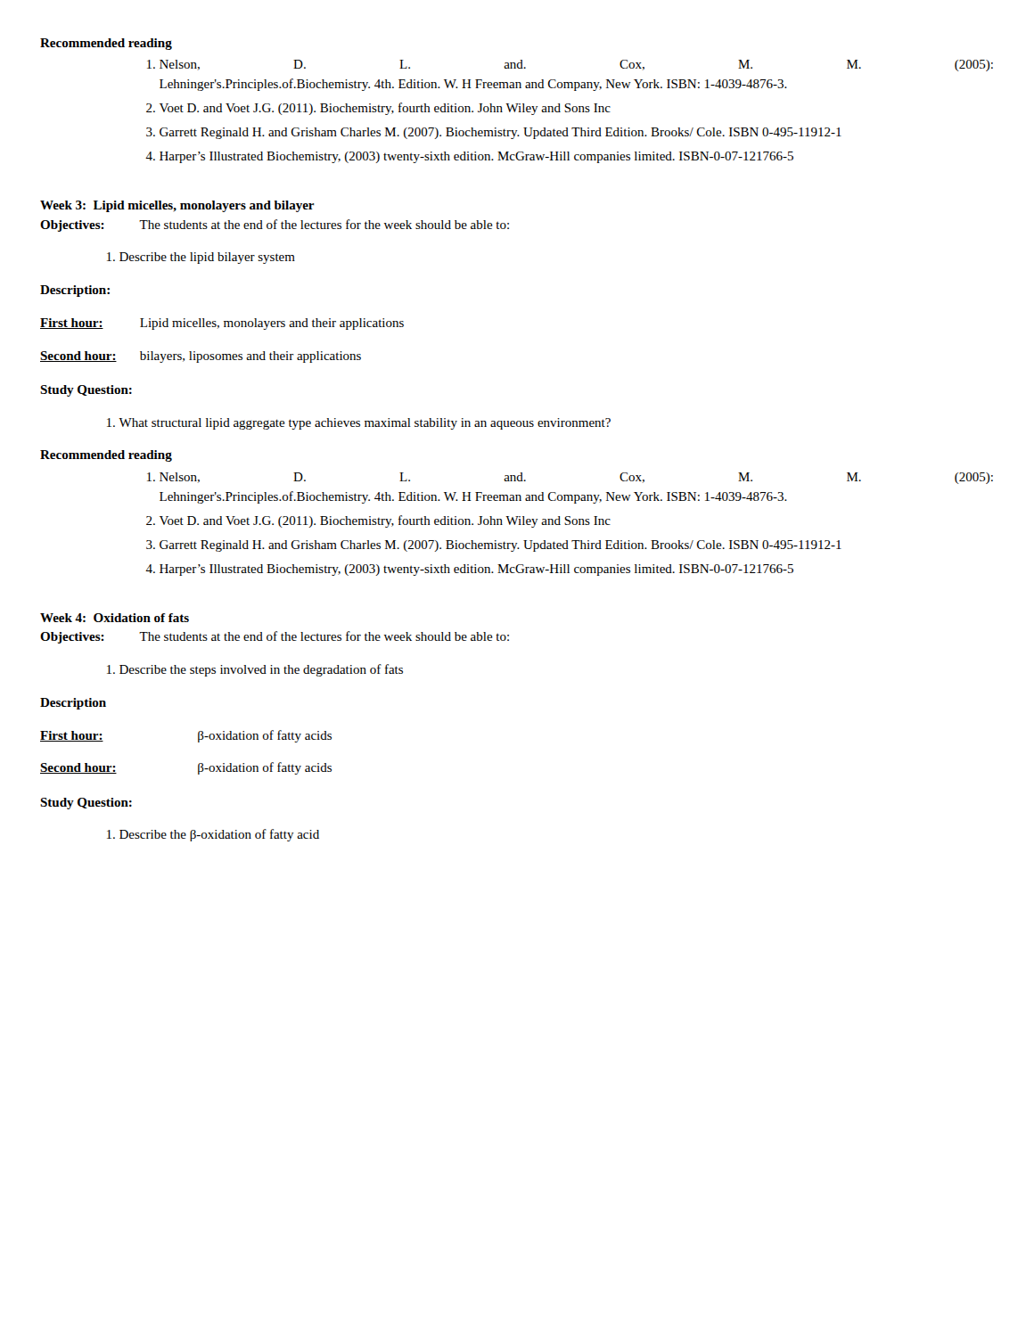Recommended reading
Nelson, D. L. and. Cox, M. M. (2005): Lehninger's.Principles.of.Biochemistry. 4th. Edition. W. H Freeman and Company, New York. ISBN: 1-4039-4876-3.
Voet D. and Voet J.G. (2011). Biochemistry, fourth edition. John Wiley and Sons Inc
Garrett Reginald H. and Grisham Charles M. (2007). Biochemistry. Updated Third Edition. Brooks/ Cole. ISBN 0-495-11912-1
Harper’s Illustrated Biochemistry, (2003) twenty-sixth edition. McGraw-Hill companies limited. ISBN-0-07-121766-5
Week 3: Lipid micelles, monolayers and bilayer
Objectives: The students at the end of the lectures for the week should be able to:
Describe the lipid bilayer system
Description:
First hour: Lipid micelles, monolayers and their applications
Second hour: bilayers, liposomes and their applications
Study Question:
What structural lipid aggregate type achieves maximal stability in an aqueous environment?
Recommended reading
Nelson, D. L. and. Cox, M. M. (2005): Lehninger's.Principles.of.Biochemistry. 4th. Edition. W. H Freeman and Company, New York. ISBN: 1-4039-4876-3.
Voet D. and Voet J.G. (2011). Biochemistry, fourth edition. John Wiley and Sons Inc
Garrett Reginald H. and Grisham Charles M. (2007). Biochemistry. Updated Third Edition. Brooks/ Cole. ISBN 0-495-11912-1
Harper’s Illustrated Biochemistry, (2003) twenty-sixth edition. McGraw-Hill companies limited. ISBN-0-07-121766-5
Week 4: Oxidation of fats
Objectives: The students at the end of the lectures for the week should be able to:
Describe the steps involved in the degradation of fats
Description
First hour: β-oxidation of fatty acids
Second hour: β-oxidation of fatty acids
Study Question:
Describe the β-oxidation of fatty acid